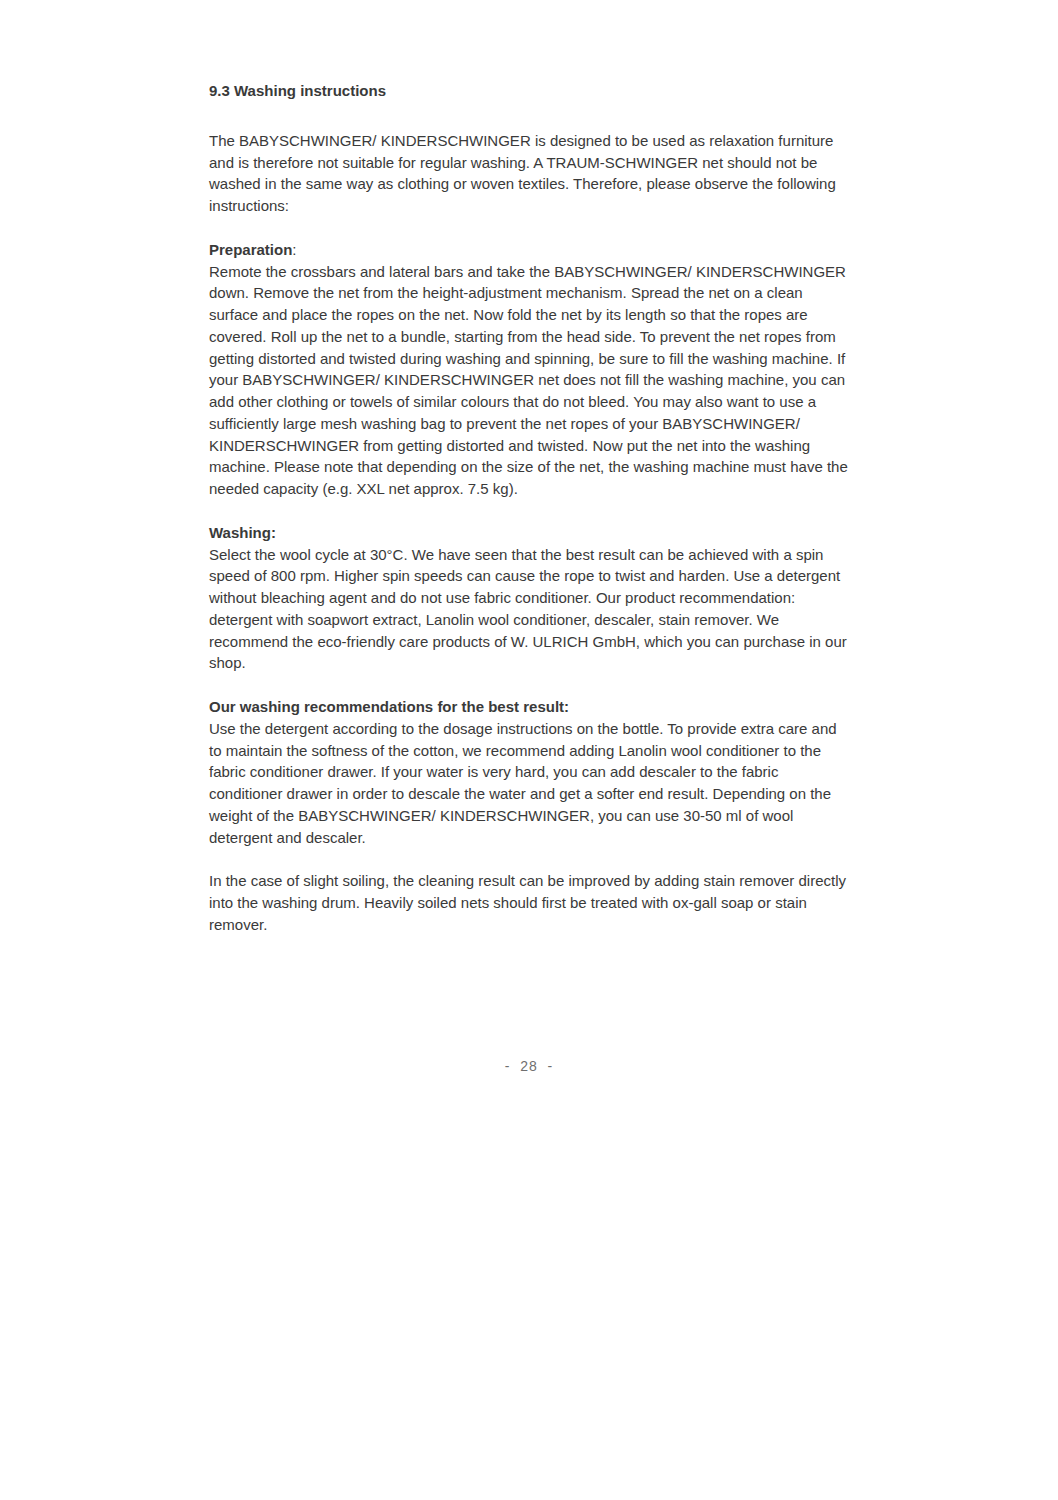9.3 Washing instructions
The BABYSCHWINGER/ KINDERSCHWINGER is designed to be used as relaxation furniture and is therefore not suitable for regular washing. A TRAUM-SCHWINGER net should not be washed in the same way as clothing or woven textiles. Therefore, please observe the following instructions:
Preparation
:
Remote the crossbars and lateral bars and take the BABYSCHWINGER/ KINDERSCHWINGER down. Remove the net from the height-adjustment mechanism. Spread the net on a clean surface and place the ropes on the net. Now fold the net by its length so that the ropes are covered. Roll up the net to a bundle, starting from the head side. To prevent the net ropes from getting distorted and twisted during washing and spinning, be sure to fill the washing machine. If your BABYSCHWINGER/ KINDERSCHWINGER net does not fill the washing machine, you can add other clothing or towels of similar colours that do not bleed. You may also want to use a sufficiently large mesh washing bag to prevent the net ropes of your BABYSCHWINGER/ KINDERSCHWINGER from getting distorted and twisted. Now put the net into the washing machine. Please note that depending on the size of the net, the washing machine must have the needed capacity (e.g. XXL net approx. 7.5 kg).
Washing:
Select the wool cycle at 30°C. We have seen that the best result can be achieved with a spin speed of 800 rpm. Higher spin speeds can cause the rope to twist and harden. Use a detergent without bleaching agent and do not use fabric conditioner. Our product recommendation: detergent with soapwort extract, Lanolin wool conditioner, descaler, stain remover. We recommend the eco-friendly care products of W. ULRICH GmbH, which you can purchase in our shop.
Our washing recommendations for the best result:
Use the detergent according to the dosage instructions on the bottle. To provide extra care and to maintain the softness of the cotton, we recommend adding Lanolin wool conditioner to the fabric conditioner drawer. If your water is very hard, you can add descaler to the fabric conditioner drawer in order to descale the water and get a softer end result. Depending on the weight of the BABYSCHWINGER/ KINDERSCHWINGER, you can use 30-50 ml of wool detergent and descaler.
In the case of slight soiling, the cleaning result can be improved by adding stain remover directly into the washing drum. Heavily soiled nets should first be treated with ox-gall soap or stain remover.
- 28 -